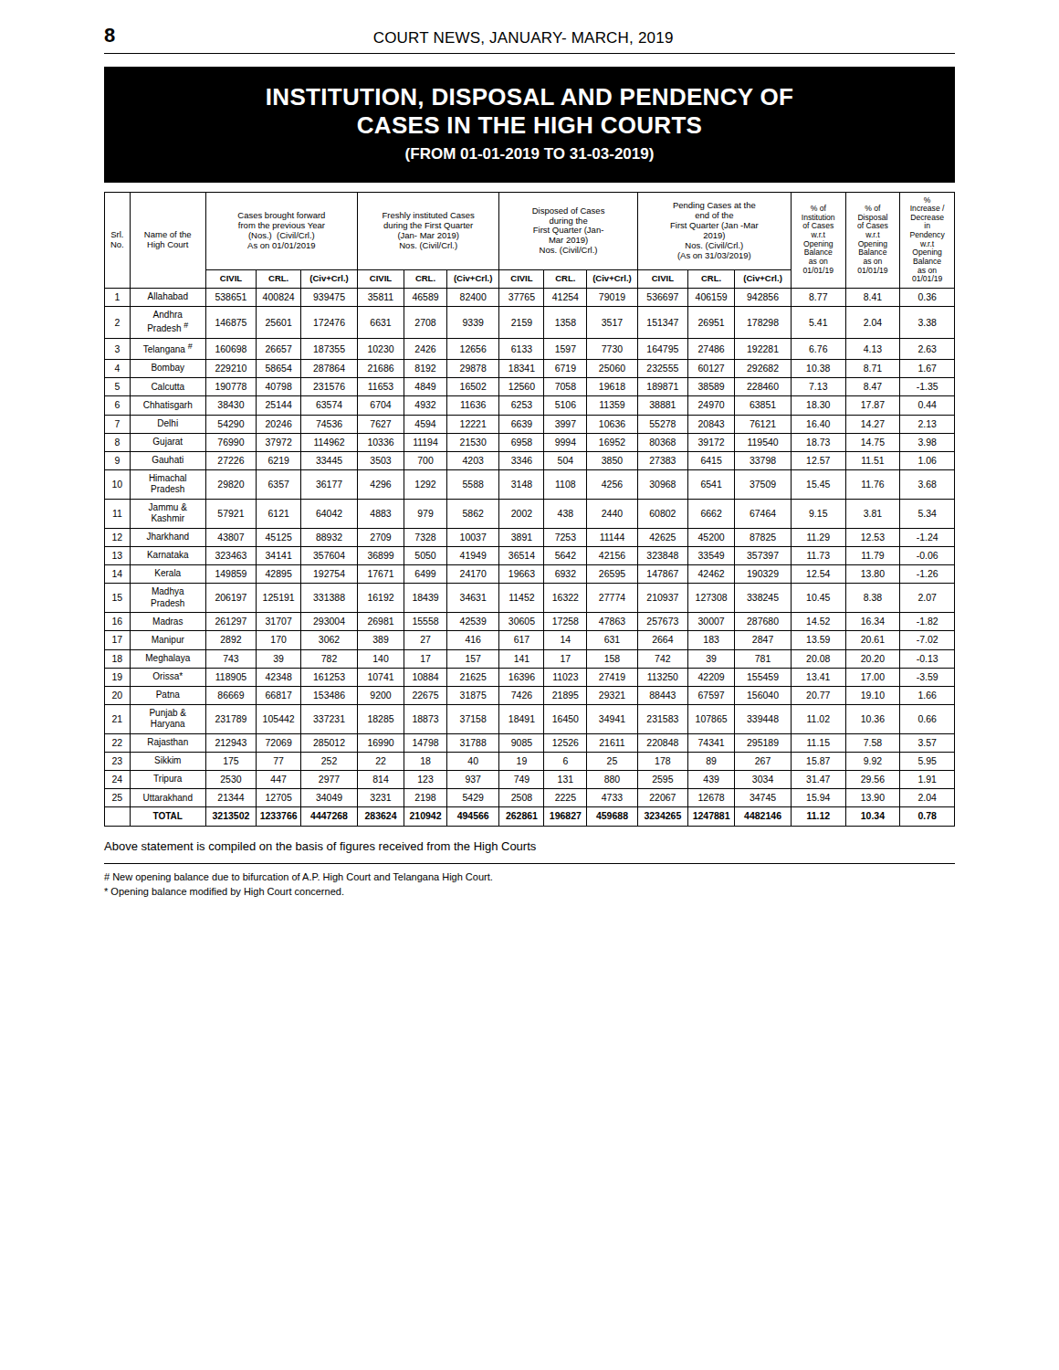8
COURT NEWS, JANUARY- MARCH, 2019
INSTITUTION, DISPOSAL AND PENDENCY OF
CASES IN THE HIGH COURTS
(FROM 01-01-2019 TO 31-03-2019)
| Srl. No. | Name of the High Court | Cases brought forward from the previous Year (Nos.) (Civil/Crl.) As on 01/01/2019 | Freshly instituted Cases during the First Quarter (Jan- Mar 2019) Nos. (Civil/Crl.) | Disposed of Cases during the First Quarter (Jan- Mar 2019) Nos. (Civil/Crl.) | Pending Cases at the end of the First Quarter (Jan -Mar 2019) Nos. (Civil/Crl.) (As on 31/03/2019) | % of Institution of Cases w.r.t Opening Balance as on 01/01/19 | % of Disposal of Cases w.r.t Opening Balance as on 01/01/19 | % Increase / Decrease in Pendency w.r.t Opening Balance as on 01/01/19 |
| --- | --- | --- | --- | --- | --- | --- | --- | --- |
| CIVIL | CRL. | (Civ+Crl.) | CIVIL | CRL. | (Civ+Crl.) | CIVIL | CRL. | (Civ+Crl.) | CIVIL | CRL. | (Civ+Crl.) |
| 1 | Allahabad | 538651 | 400824 | 939475 | 35811 | 46589 | 82400 | 37765 | 41254 | 79019 | 536697 | 406159 | 942856 | 8.77 | 8.41 | 0.36 |
| 2 | Andhra Pradesh # | 146875 | 25601 | 172476 | 6631 | 2708 | 9339 | 2159 | 1358 | 3517 | 151347 | 26951 | 178298 | 5.41 | 2.04 | 3.38 |
| 3 | Telangana # | 160698 | 26657 | 187355 | 10230 | 2426 | 12656 | 6133 | 1597 | 7730 | 164795 | 27486 | 192281 | 6.76 | 4.13 | 2.63 |
| 4 | Bombay | 229210 | 58654 | 287864 | 21686 | 8192 | 29878 | 18341 | 6719 | 25060 | 232555 | 60127 | 292682 | 10.38 | 8.71 | 1.67 |
| 5 | Calcutta | 190778 | 40798 | 231576 | 11653 | 4849 | 16502 | 12560 | 7058 | 19618 | 189871 | 38589 | 228460 | 7.13 | 8.47 | -1.35 |
| 6 | Chhatisgarh | 38430 | 25144 | 63574 | 6704 | 4932 | 11636 | 6253 | 5106 | 11359 | 38881 | 24970 | 63851 | 18.30 | 17.87 | 0.44 |
| 7 | Delhi | 54290 | 20246 | 74536 | 7627 | 4594 | 12221 | 6639 | 3997 | 10636 | 55278 | 20843 | 76121 | 16.40 | 14.27 | 2.13 |
| 8 | Gujarat | 76990 | 37972 | 114962 | 10336 | 11194 | 21530 | 6958 | 9994 | 16952 | 80368 | 39172 | 119540 | 18.73 | 14.75 | 3.98 |
| 9 | Gauhati | 27226 | 6219 | 33445 | 3503 | 700 | 4203 | 3346 | 504 | 3850 | 27383 | 6415 | 33798 | 12.57 | 11.51 | 1.06 |
| 10 | Himachal Pradesh | 29820 | 6357 | 36177 | 4296 | 1292 | 5588 | 3148 | 1108 | 4256 | 30968 | 6541 | 37509 | 15.45 | 11.76 | 3.68 |
| 11 | Jammu & Kashmir | 57921 | 6121 | 64042 | 4883 | 979 | 5862 | 2002 | 438 | 2440 | 60802 | 6662 | 67464 | 9.15 | 3.81 | 5.34 |
| 12 | Jharkhand | 43807 | 45125 | 88932 | 2709 | 7328 | 10037 | 3891 | 7253 | 11144 | 42625 | 45200 | 87825 | 11.29 | 12.53 | -1.24 |
| 13 | Karnataka | 323463 | 34141 | 357604 | 36899 | 5050 | 41949 | 36514 | 5642 | 42156 | 323848 | 33549 | 357397 | 11.73 | 11.79 | -0.06 |
| 14 | Kerala | 149859 | 42895 | 192754 | 17671 | 6499 | 24170 | 19663 | 6932 | 26595 | 147867 | 42462 | 190329 | 12.54 | 13.80 | -1.26 |
| 15 | Madhya Pradesh | 206197 | 125191 | 331388 | 16192 | 18439 | 34631 | 11452 | 16322 | 27774 | 210937 | 127308 | 338245 | 10.45 | 8.38 | 2.07 |
| 16 | Madras | 261297 | 31707 | 293004 | 26981 | 15558 | 42539 | 30605 | 17258 | 47863 | 257673 | 30007 | 287680 | 14.52 | 16.34 | -1.82 |
| 17 | Manipur | 2892 | 170 | 3062 | 389 | 27 | 416 | 617 | 14 | 631 | 2664 | 183 | 2847 | 13.59 | 20.61 | -7.02 |
| 18 | Meghalaya | 743 | 39 | 782 | 140 | 17 | 157 | 141 | 17 | 158 | 742 | 39 | 781 | 20.08 | 20.20 | -0.13 |
| 19 | Orissa* | 118905 | 42348 | 161253 | 10741 | 10884 | 21625 | 16396 | 11023 | 27419 | 113250 | 42209 | 155459 | 13.41 | 17.00 | -3.59 |
| 20 | Patna | 86669 | 66817 | 153486 | 9200 | 22675 | 31875 | 7426 | 21895 | 29321 | 88443 | 67597 | 156040 | 20.77 | 19.10 | 1.66 |
| 21 | Punjab & Haryana | 231789 | 105442 | 337231 | 18285 | 18873 | 37158 | 18491 | 16450 | 34941 | 231583 | 107865 | 339448 | 11.02 | 10.36 | 0.66 |
| 22 | Rajasthan | 212943 | 72069 | 285012 | 16990 | 14798 | 31788 | 9085 | 12526 | 21611 | 220848 | 74341 | 295189 | 11.15 | 7.58 | 3.57 |
| 23 | Sikkim | 175 | 77 | 252 | 22 | 18 | 40 | 19 | 6 | 25 | 178 | 89 | 267 | 15.87 | 9.92 | 5.95 |
| 24 | Tripura | 2530 | 447 | 2977 | 814 | 123 | 937 | 749 | 131 | 880 | 2595 | 439 | 3034 | 31.47 | 29.56 | 1.91 |
| 25 | Uttarakhand | 21344 | 12705 | 34049 | 3231 | 2198 | 5429 | 2508 | 2225 | 4733 | 22067 | 12678 | 34745 | 15.94 | 13.90 | 2.04 |
| | TOTAL | 3213502 | 1233766 | 4447268 | 283624 | 210942 | 494566 | 262861 | 196827 | 459688 | 3234265 | 1247881 | 4482146 | 11.12 | 10.34 | 0.78 |
Above statement is compiled on the basis of figures received from the High Courts
# New opening balance due to bifurcation of A.P. High Court and Telangana High Court.
* Opening balance modified by High Court concerned.